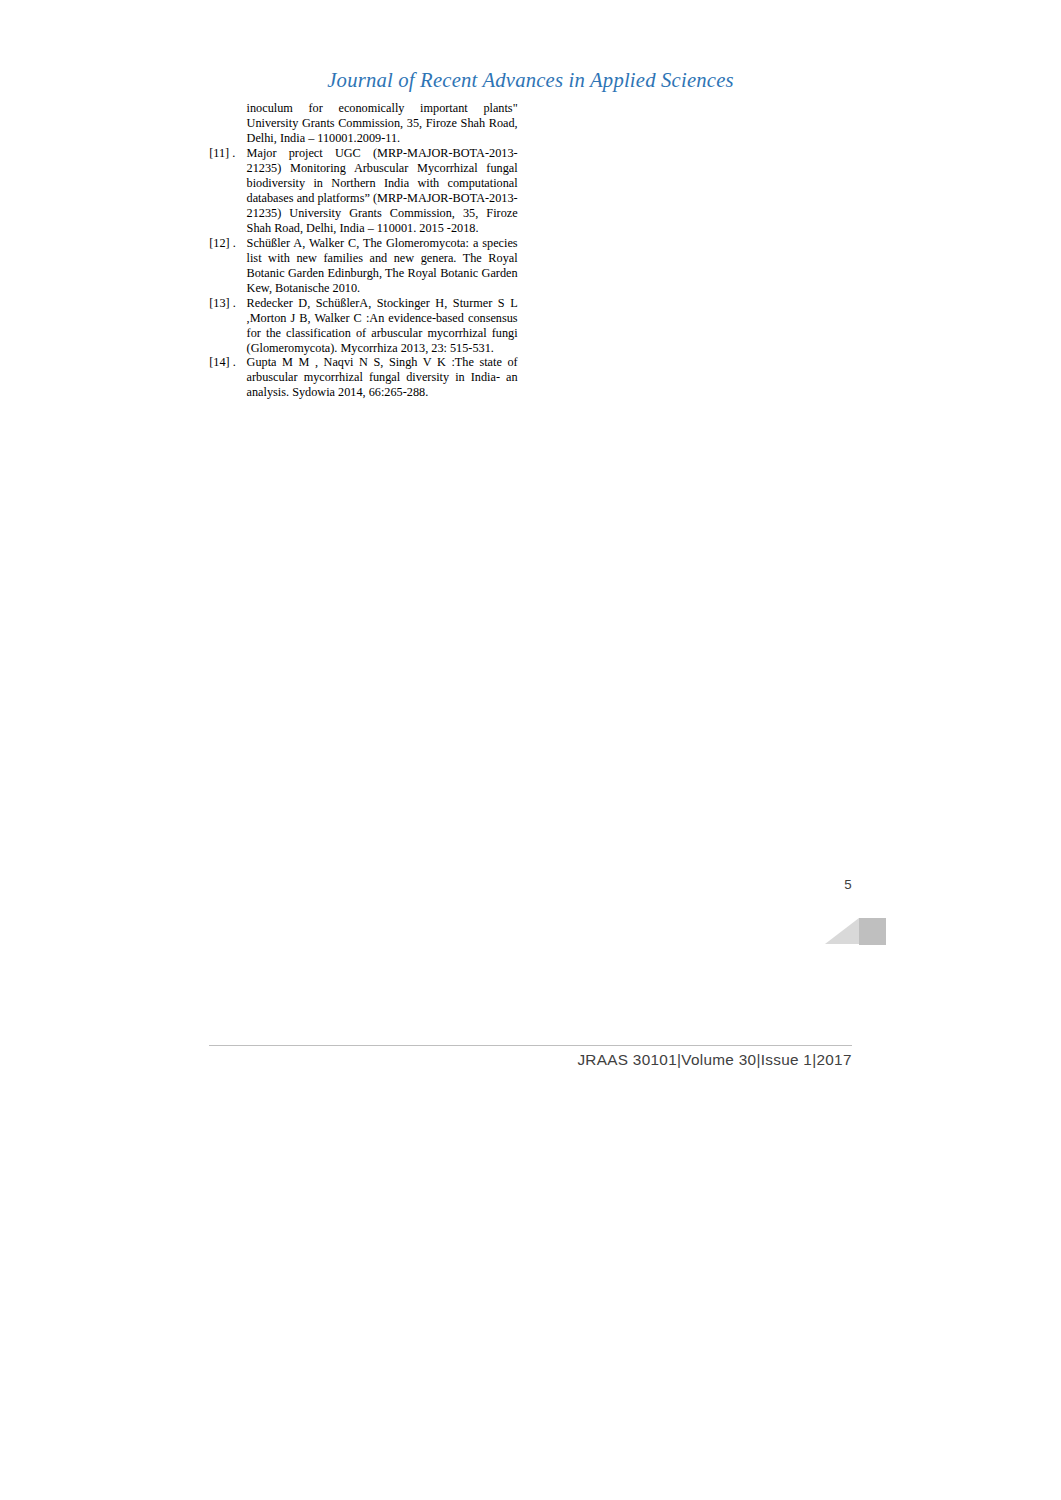Journal of Recent Advances in Applied Sciences
inoculum for economically important plants" University Grants Commission, 35, Firoze Shah Road, Delhi, India – 110001.2009-11.
[11] . Major project UGC (MRP-MAJOR-BOTA-2013-21235) Monitoring Arbuscular Mycorrhizal fungal biodiversity in Northern India with computational databases and platforms” (MRP-MAJOR-BOTA-2013-21235) University Grants Commission, 35, Firoze Shah Road, Delhi, India – 110001. 2015 -2018.
[12] . Schüßler A, Walker C, The Glomeromycota: a species list with new families and new genera. The Royal Botanic Garden Edinburgh, The Royal Botanic Garden Kew, Botanische 2010.
[13] . Redecker D, SchüßlerA, Stockinger H, Sturmer S L ,Morton J B, Walker C :An evidence-based consensus for the classification of arbuscular mycorrhizal fungi (Glomeromycota). Mycorrhiza 2013, 23: 515-531.
[14] . Gupta M M , Naqvi N S, Singh V K :The state of arbuscular mycorrhizal fungal diversity in India- an analysis. Sydowia 2014, 66:265-288.
5
JRAAS 30101|Volume 30|Issue 1|2017